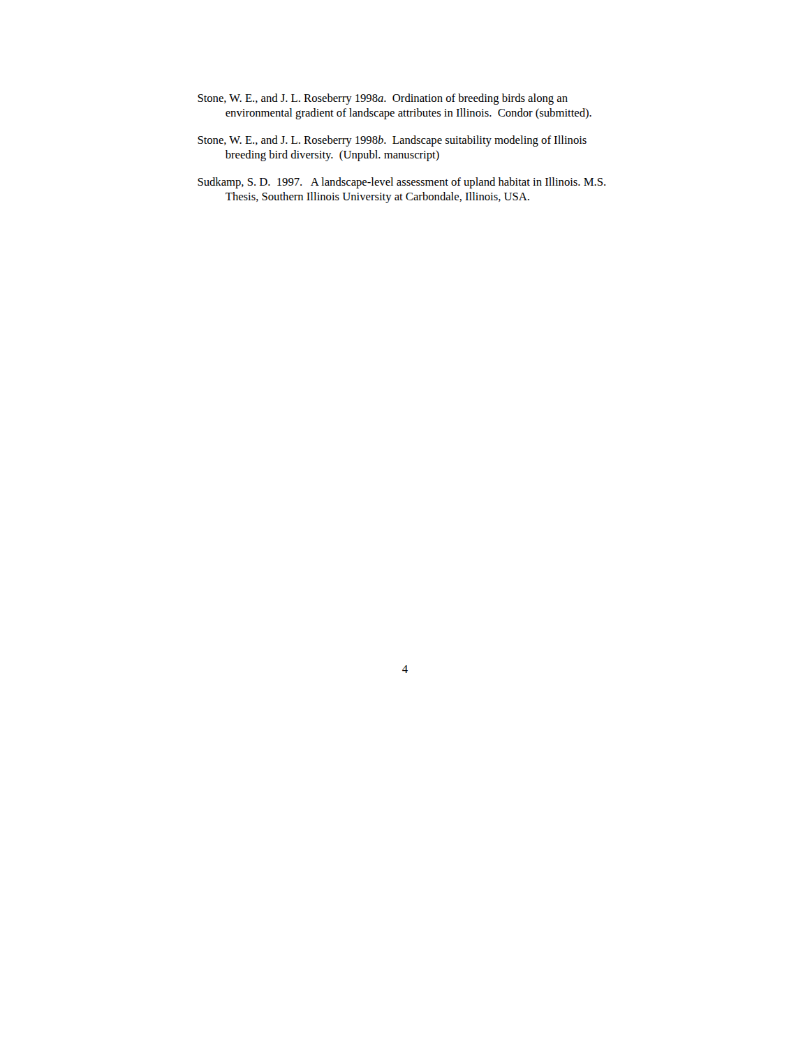Stone, W. E., and J. L. Roseberry 1998a. Ordination of breeding birds along an environmental gradient of landscape attributes in Illinois. Condor (submitted).
Stone, W. E., and J. L. Roseberry 1998b. Landscape suitability modeling of Illinois breeding bird diversity. (Unpubl. manuscript)
Sudkamp, S. D. 1997. A landscape-level assessment of upland habitat in Illinois. M.S. Thesis, Southern Illinois University at Carbondale, Illinois, USA.
4